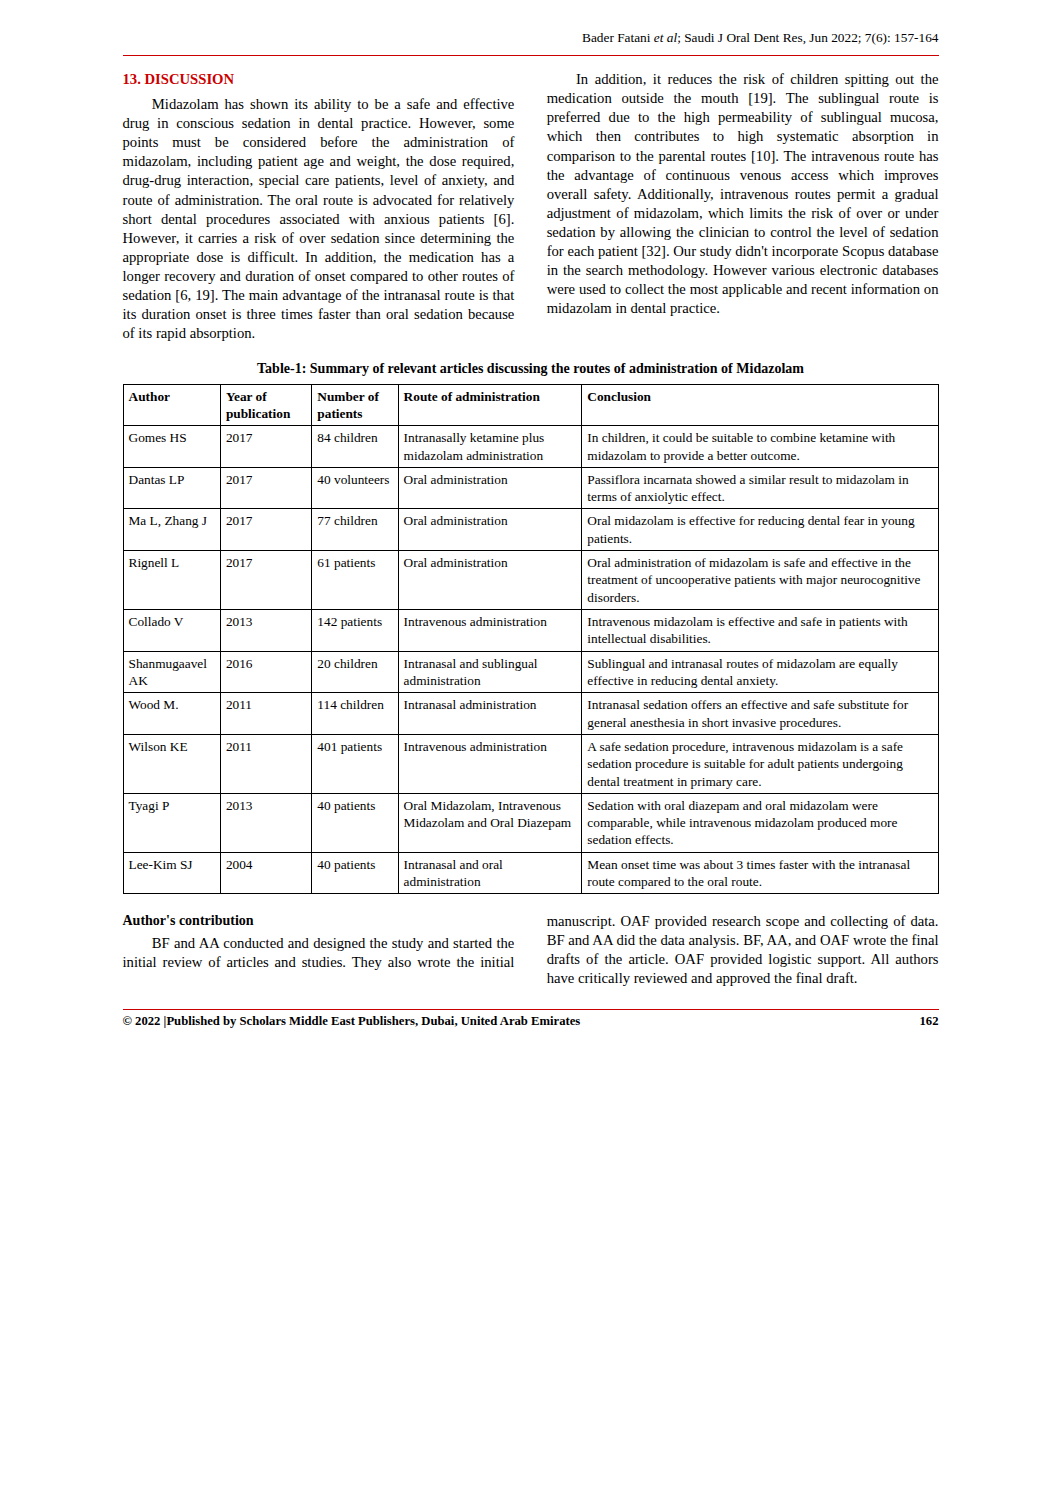Bader Fatani et al; Saudi J Oral Dent Res, Jun 2022; 7(6): 157-164
13. DISCUSSION
Midazolam has shown its ability to be a safe and effective drug in conscious sedation in dental practice. However, some points must be considered before the administration of midazolam, including patient age and weight, the dose required, drug-drug interaction, special care patients, level of anxiety, and route of administration. The oral route is advocated for relatively short dental procedures associated with anxious patients [6]. However, it carries a risk of over sedation since determining the appropriate dose is difficult. In addition, the medication has a longer recovery and duration of onset compared to other routes of sedation [6, 19]. The main advantage of the intranasal route is that its duration onset is three times faster than oral sedation because of its rapid absorption.
In addition, it reduces the risk of children spitting out the medication outside the mouth [19]. The sublingual route is preferred due to the high permeability of sublingual mucosa, which then contributes to high systematic absorption in comparison to the parental routes [10]. The intravenous route has the advantage of continuous venous access which improves overall safety. Additionally, intravenous routes permit a gradual adjustment of midazolam, which limits the risk of over or under sedation by allowing the clinician to control the level of sedation for each patient [32]. Our study didn't incorporate Scopus database in the search methodology. However various electronic databases were used to collect the most applicable and recent information on midazolam in dental practice.
Table-1: Summary of relevant articles discussing the routes of administration of Midazolam
| Author | Year of publication | Number of patients | Route of administration | Conclusion |
| --- | --- | --- | --- | --- |
| Gomes HS | 2017 | 84 children | Intranasally ketamine plus midazolam administration | In children, it could be suitable to combine ketamine with midazolam to provide a better outcome. |
| Dantas LP | 2017 | 40 volunteers | Oral administration | Passiflora incarnata showed a similar result to midazolam in terms of anxiolytic effect. |
| Ma L, Zhang J | 2017 | 77 children | Oral administration | Oral midazolam is effective for reducing dental fear in young patients. |
| Rignell L | 2017 | 61 patients | Oral administration | Oral administration of midazolam is safe and effective in the treatment of uncooperative patients with major neurocognitive disorders. |
| Collado V | 2013 | 142 patients | Intravenous administration | Intravenous midazolam is effective and safe in patients with intellectual disabilities. |
| Shanmugaavel AK | 2016 | 20 children | Intranasal and sublingual administration | Sublingual and intranasal routes of midazolam are equally effective in reducing dental anxiety. |
| Wood M. | 2011 | 114 children | Intranasal administration | Intranasal sedation offers an effective and safe substitute for general anesthesia in short invasive procedures. |
| Wilson KE | 2011 | 401 patients | Intravenous administration | A safe sedation procedure, intravenous midazolam is a safe sedation procedure is suitable for adult patients undergoing dental treatment in primary care. |
| Tyagi P | 2013 | 40 patients | Oral Midazolam, Intravenous Midazolam and Oral Diazepam | Sedation with oral diazepam and oral midazolam were comparable, while intravenous midazolam produced more sedation effects. |
| Lee-Kim SJ | 2004 | 40 patients | Intranasal and oral administration | Mean onset time was about 3 times faster with the intranasal route compared to the oral route. |
Author's contribution
BF and AA conducted and designed the study and started the initial review of articles and studies. They also wrote the initial manuscript. OAF provided research scope and collecting of data. BF and AA did the data analysis. BF, AA, and OAF wrote the final drafts of the article. OAF provided logistic support. All authors have critically reviewed and approved the final draft.
© 2022 |Published by Scholars Middle East Publishers, Dubai, United Arab Emirates
162